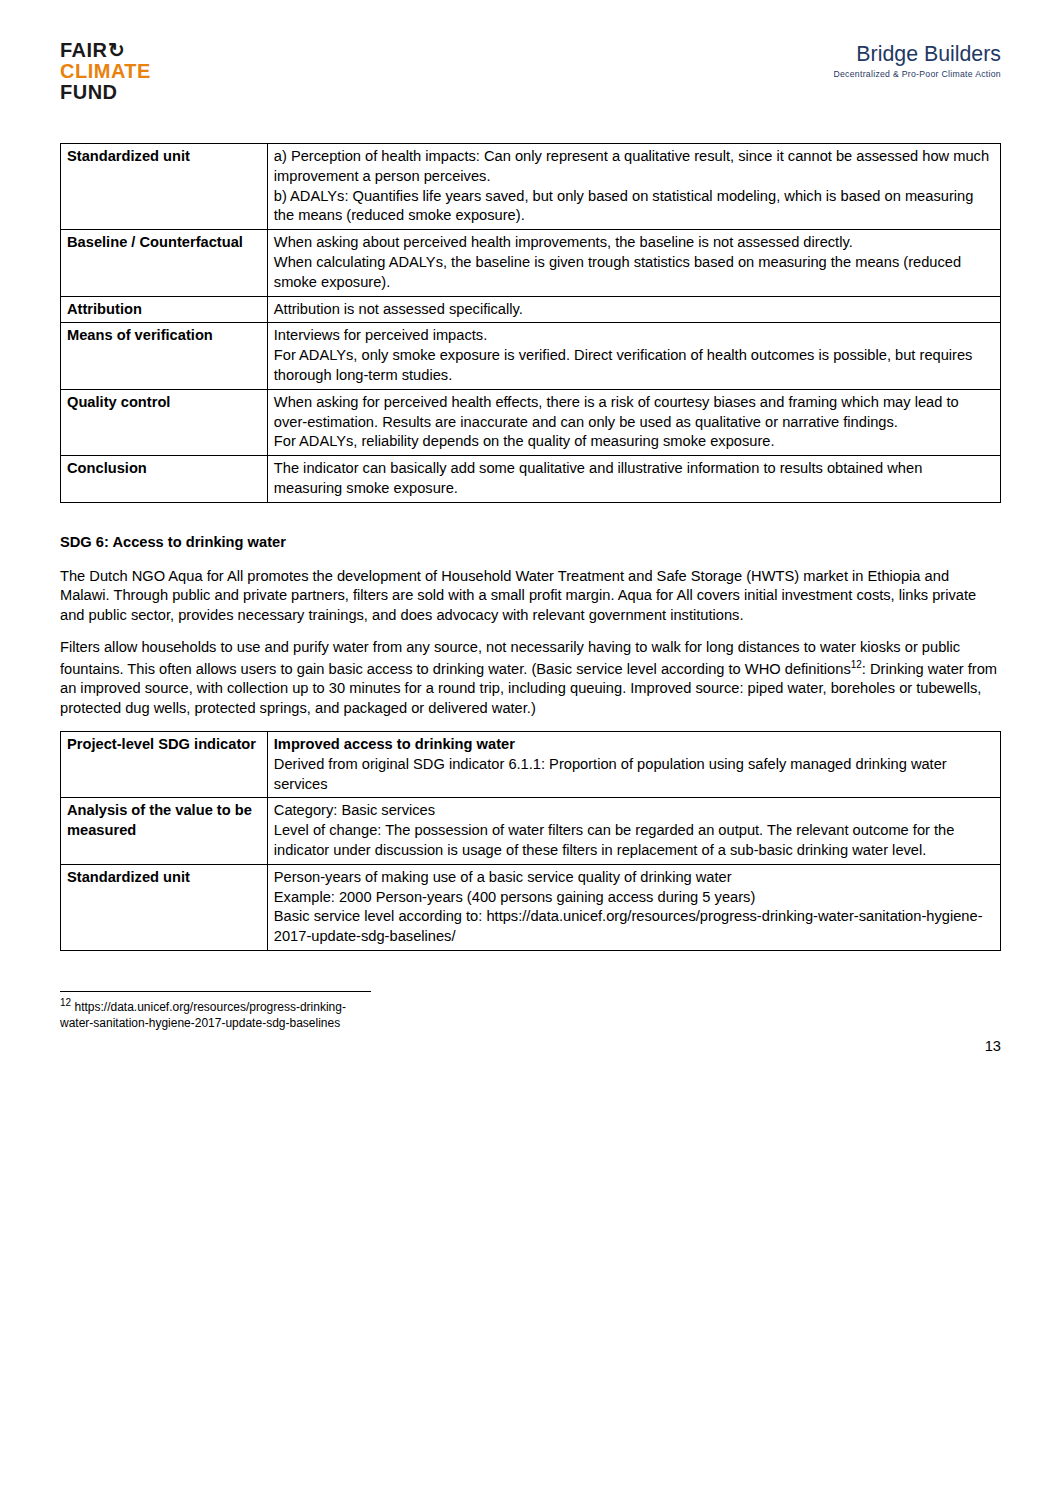FAIR↻
CLIMATE
FUND
Bridge Builders
Decentralized & Pro-Poor Climate Action
| Standardized unit | a) Perception of health impacts: Can only represent a qualitative result, since it cannot be assessed how much improvement a person perceives. b) ADALYs: Quantifies life years saved, but only based on statistical modeling, which is based on measuring the means (reduced smoke exposure). |
| Baseline / Counterfactual | When asking about perceived health improvements, the baseline is not assessed directly. When calculating ADALYs, the baseline is given trough statistics based on measuring the means (reduced smoke exposure). |
| Attribution | Attribution is not assessed specifically. |
| Means of verification | Interviews for perceived impacts. For ADALYs, only smoke exposure is verified. Direct verification of health outcomes is possible, but requires thorough long-term studies. |
| Quality control | When asking for perceived health effects, there is a risk of courtesy biases and framing which may lead to over-estimation. Results are inaccurate and can only be used as qualitative or narrative findings. For ADALYs, reliability depends on the quality of measuring smoke exposure. |
| Conclusion | The indicator can basically add some qualitative and illustrative information to results obtained when measuring smoke exposure. |
SDG 6: Access to drinking water
The Dutch NGO Aqua for All promotes the development of Household Water Treatment and Safe Storage (HWTS) market in Ethiopia and Malawi. Through public and private partners, filters are sold with a small profit margin. Aqua for All covers initial investment costs, links private and public sector, provides necessary trainings, and does advocacy with relevant government institutions.
Filters allow households to use and purify water from any source, not necessarily having to walk for long distances to water kiosks or public fountains. This often allows users to gain basic access to drinking water. (Basic service level according to WHO definitions12: Drinking water from an improved source, with collection up to 30 minutes for a round trip, including queuing. Improved source: piped water, boreholes or tubewells, protected dug wells, protected springs, and packaged or delivered water.)
| Project-level SDG indicator | Improved access to drinking water Derived from original SDG indicator 6.1.1: Proportion of population using safely managed drinking water services |
| Analysis of the value to be measured | Category: Basic services Level of change: The possession of water filters can be regarded an output. The relevant outcome for the indicator under discussion is usage of these filters in replacement of a sub-basic drinking water level. |
| Standardized unit | Person-years of making use of a basic service quality of drinking water Example: 2000 Person-years (400 persons gaining access during 5 years) Basic service level according to: https://data.unicef.org/resources/progress-drinking-water-sanitation-hygiene-2017-update-sdg-baselines/ |
12 https://data.unicef.org/resources/progress-drinking-water-sanitation-hygiene-2017-update-sdg-baselines
13